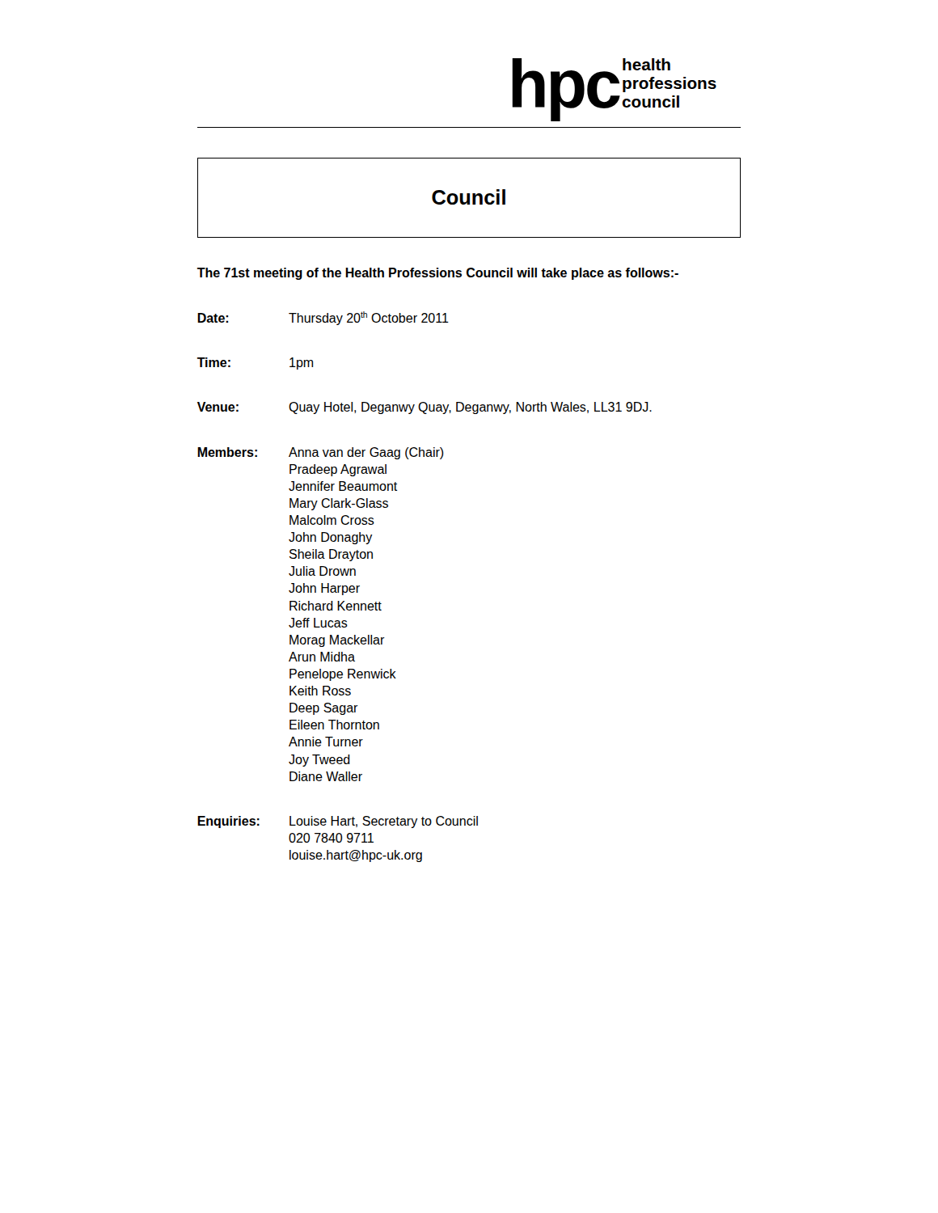hpc health
professions
council
Council
The 71st meeting of the Health Professions Council will take place as follows:-
| Date: | Thursday 20 th October 2011 |
| Time: | 1pm |
| Venue: | Quay Hotel, Deganwy Quay, Deganwy, North Wales, LL31 9DJ. |
| Members: | Anna van der Gaag (Chair) Pradeep Agrawal Jennifer Beaumont Mary Clark-Glass Malcolm Cross John Donaghy Sheila Drayton Julia Drown John Harper Richard Kennett Jeff Lucas Morag Mackellar Arun Midha Penelope Renwick Keith Ross Deep Sagar Eileen Thornton Annie Turner Joy Tweed Diane Waller |
| Enquiries: | Louise Hart, Secretary to Council 020 7840 9711 louise.hart@hpc-uk.org |